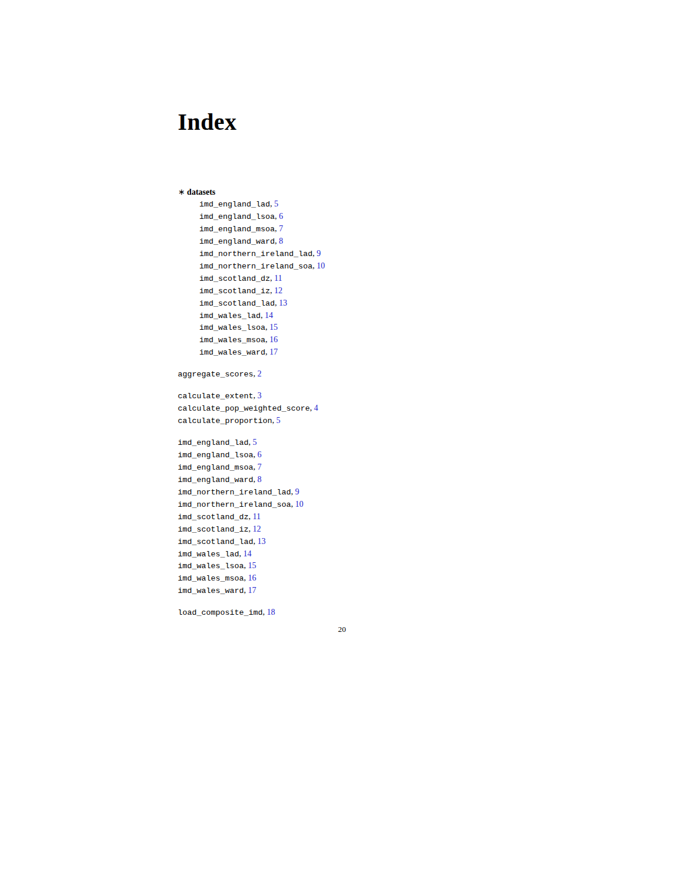Index
∗ datasets
imd_england_lad, 5
imd_england_lsoa, 6
imd_england_msoa, 7
imd_england_ward, 8
imd_northern_ireland_lad, 9
imd_northern_ireland_soa, 10
imd_scotland_dz, 11
imd_scotland_iz, 12
imd_scotland_lad, 13
imd_wales_lad, 14
imd_wales_lsoa, 15
imd_wales_msoa, 16
imd_wales_ward, 17
aggregate_scores, 2
calculate_extent, 3
calculate_pop_weighted_score, 4
calculate_proportion, 5
imd_england_lad, 5
imd_england_lsoa, 6
imd_england_msoa, 7
imd_england_ward, 8
imd_northern_ireland_lad, 9
imd_northern_ireland_soa, 10
imd_scotland_dz, 11
imd_scotland_iz, 12
imd_scotland_lad, 13
imd_wales_lad, 14
imd_wales_lsoa, 15
imd_wales_msoa, 16
imd_wales_ward, 17
load_composite_imd, 18
20